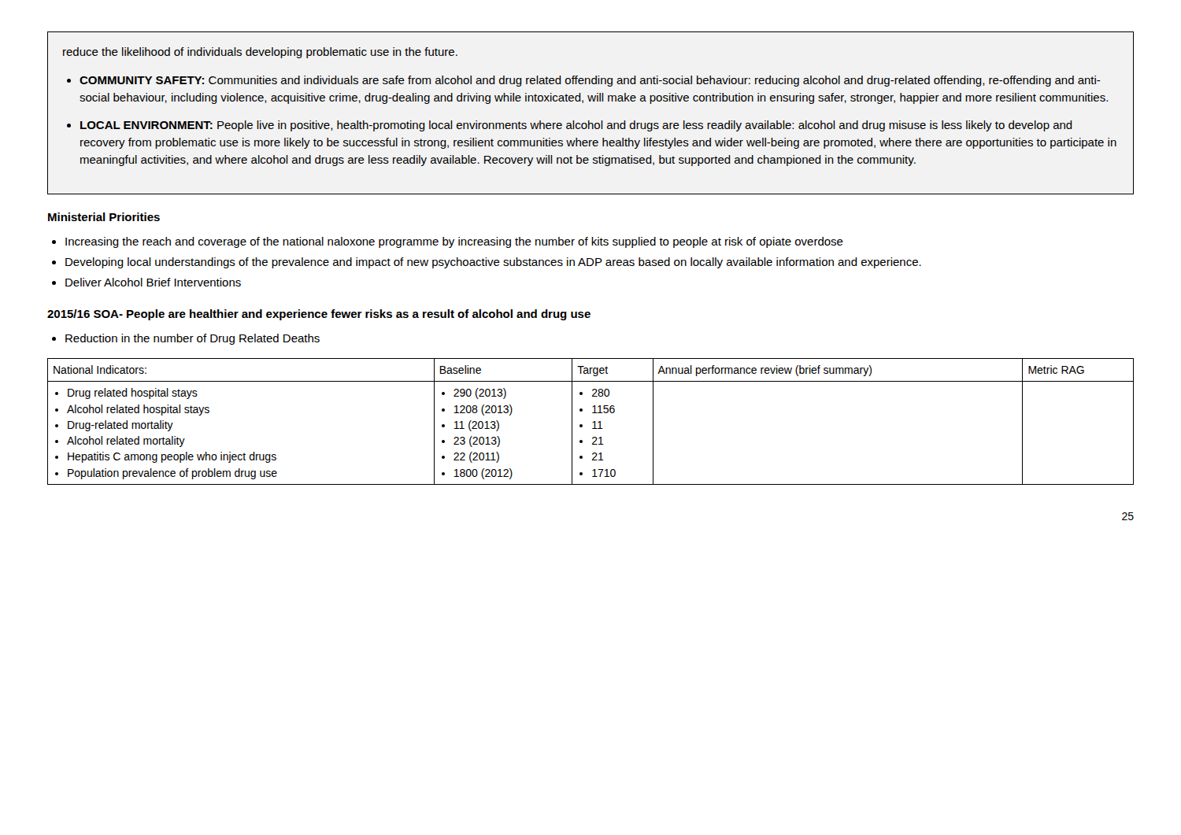reduce the likelihood of individuals developing problematic use in the future.
COMMUNITY SAFETY: Communities and individuals are safe from alcohol and drug related offending and anti-social behaviour: reducing alcohol and drug-related offending, re-offending and anti-social behaviour, including violence, acquisitive crime, drug-dealing and driving while intoxicated, will make a positive contribution in ensuring safer, stronger, happier and more resilient communities.
LOCAL ENVIRONMENT: People live in positive, health-promoting local environments where alcohol and drugs are less readily available: alcohol and drug misuse is less likely to develop and recovery from problematic use is more likely to be successful in strong, resilient communities where healthy lifestyles and wider well-being are promoted, where there are opportunities to participate in meaningful activities, and where alcohol and drugs are less readily available. Recovery will not be stigmatised, but supported and championed in the community.
Ministerial Priorities
Increasing the reach and coverage of the national naloxone programme by increasing the number of kits supplied to people at risk of opiate overdose
Developing local understandings of the prevalence and impact of new psychoactive substances in ADP areas based on locally available information and experience.
Deliver Alcohol Brief Interventions
2015/16 SOA- People are healthier and experience fewer risks as a result of alcohol and drug use
Reduction in the number of Drug Related Deaths
| National Indicators: | Baseline | Target | Annual performance review (brief summary) | Metric RAG |
| --- | --- | --- | --- | --- |
| Drug related hospital stays Alcohol related hospital stays Drug-related mortality Alcohol related mortality Hepatitis C among people who inject drugs Population prevalence of problem drug use | 290 (2013) 1208 (2013) 11 (2013) 23 (2013) 22 (2011) 1800 (2012) | 280 1156 11 21 21 1710 | | |
25